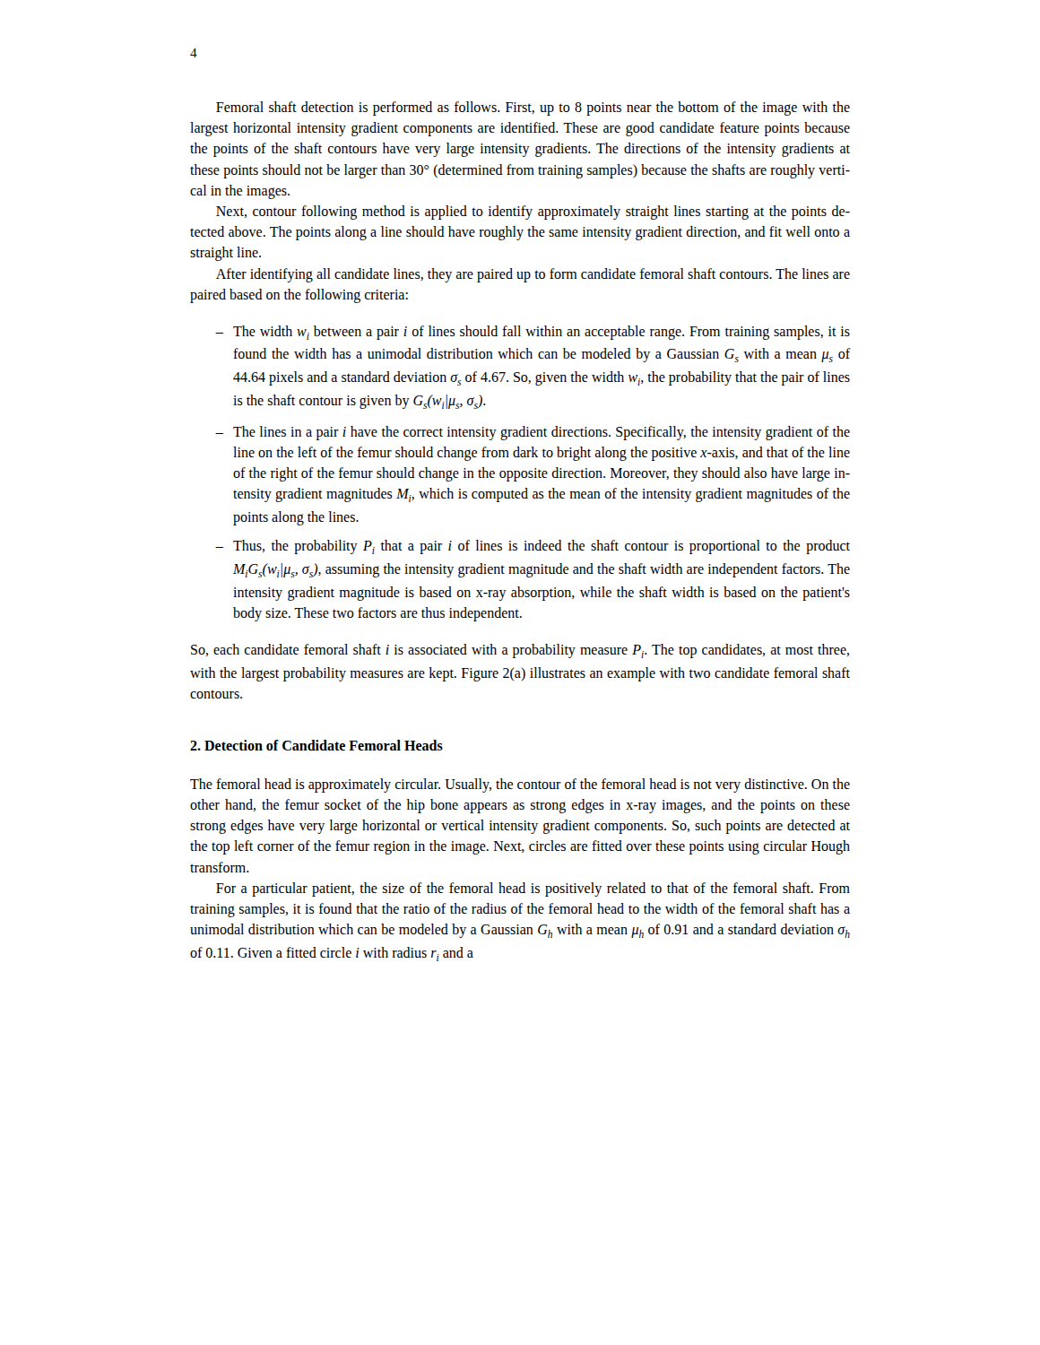4
Femoral shaft detection is performed as follows. First, up to 8 points near the bottom of the image with the largest horizontal intensity gradient components are identified. These are good candidate feature points because the points of the shaft contours have very large intensity gradients. The directions of the intensity gradients at these points should not be larger than 30° (determined from training samples) because the shafts are roughly vertical in the images.
Next, contour following method is applied to identify approximately straight lines starting at the points detected above. The points along a line should have roughly the same intensity gradient direction, and fit well onto a straight line.
After identifying all candidate lines, they are paired up to form candidate femoral shaft contours. The lines are paired based on the following criteria:
The width wi between a pair i of lines should fall within an acceptable range. From training samples, it is found the width has a unimodal distribution which can be modeled by a Gaussian Gs with a mean μs of 44.64 pixels and a standard deviation σs of 4.67. So, given the width wi, the probability that the pair of lines is the shaft contour is given by Gs(wi|μs, σs).
The lines in a pair i have the correct intensity gradient directions. Specifically, the intensity gradient of the line on the left of the femur should change from dark to bright along the positive x-axis, and that of the line of the right of the femur should change in the opposite direction. Moreover, they should also have large intensity gradient magnitudes Mi, which is computed as the mean of the intensity gradient magnitudes of the points along the lines.
Thus, the probability Pi that a pair i of lines is indeed the shaft contour is proportional to the product MiGs(wi|μs, σs), assuming the intensity gradient magnitude and the shaft width are independent factors. The intensity gradient magnitude is based on x-ray absorption, while the shaft width is based on the patient's body size. These two factors are thus independent.
So, each candidate femoral shaft i is associated with a probability measure Pi. The top candidates, at most three, with the largest probability measures are kept. Figure 2(a) illustrates an example with two candidate femoral shaft contours.
2. Detection of Candidate Femoral Heads
The femoral head is approximately circular. Usually, the contour of the femoral head is not very distinctive. On the other hand, the femur socket of the hip bone appears as strong edges in x-ray images, and the points on these strong edges have very large horizontal or vertical intensity gradient components. So, such points are detected at the top left corner of the femur region in the image. Next, circles are fitted over these points using circular Hough transform.
For a particular patient, the size of the femoral head is positively related to that of the femoral shaft. From training samples, it is found that the ratio of the radius of the femoral head to the width of the femoral shaft has a unimodal distribution which can be modeled by a Gaussian Gh with a mean μh of 0.91 and a standard deviation σh of 0.11. Given a fitted circle i with radius ri and a